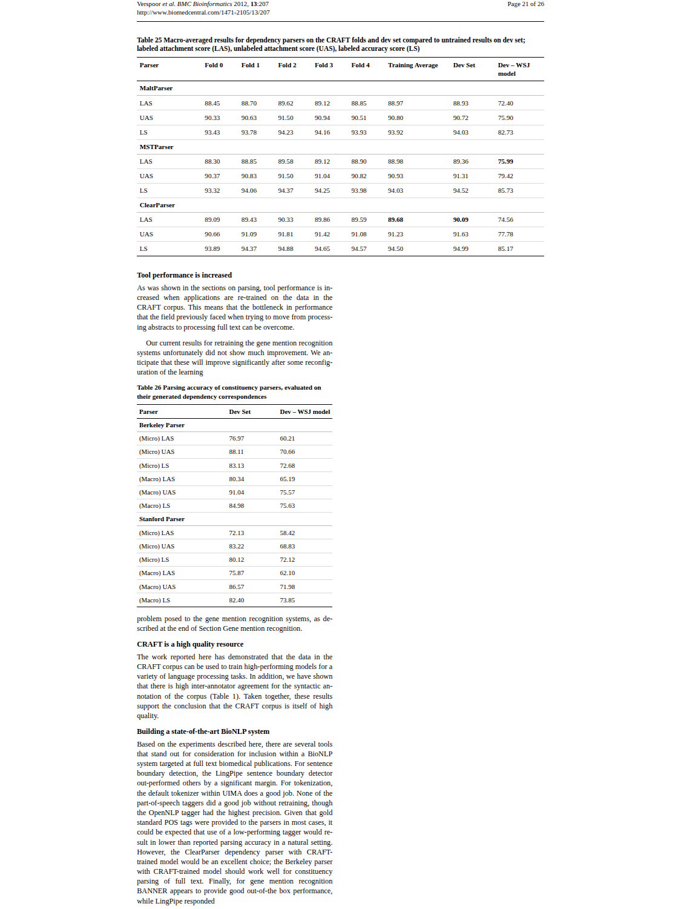Verspoor et al. BMC Bioinformatics 2012, 13:207
http://www.biomedcentral.com/1471-2105/13/207
Page 21 of 26
Table 25 Macro-averaged results for dependency parsers on the CRAFT folds and dev set compared to untrained results on dev set; labeled attachment score (LAS), unlabeled attachment score (UAS), labeled accuracy score (LS)
| Parser | Fold 0 | Fold 1 | Fold 2 | Fold 3 | Fold 4 | Training Average | Dev Set | Dev – WSJ model |
| --- | --- | --- | --- | --- | --- | --- | --- | --- |
| MaltParser |
| LAS | 88.45 | 88.70 | 89.62 | 89.12 | 88.85 | 88.97 | 88.93 | 72.40 |
| UAS | 90.33 | 90.63 | 91.50 | 90.94 | 90.51 | 90.80 | 90.72 | 75.90 |
| LS | 93.43 | 93.78 | 94.23 | 94.16 | 93.93 | 93.92 | 94.03 | 82.73 |
| MSTParser |
| LAS | 88.30 | 88.85 | 89.58 | 89.12 | 88.90 | 88.98 | 89.36 | 75.99 |
| UAS | 90.37 | 90.83 | 91.50 | 91.04 | 90.82 | 90.93 | 91.31 | 79.42 |
| LS | 93.32 | 94.06 | 94.37 | 94.25 | 93.98 | 94.03 | 94.52 | 85.73 |
| ClearParser |
| LAS | 89.09 | 89.43 | 90.33 | 89.86 | 89.59 | 89.68 | 90.09 | 74.56 |
| UAS | 90.66 | 91.09 | 91.81 | 91.42 | 91.08 | 91.23 | 91.63 | 77.78 |
| LS | 93.89 | 94.37 | 94.88 | 94.65 | 94.57 | 94.50 | 94.99 | 85.17 |
Tool performance is increased
As was shown in the sections on parsing, tool performance is increased when applications are re-trained on the data in the CRAFT corpus. This means that the bottleneck in performance that the field previously faced when trying to move from processing abstracts to processing full text can be overcome.
Our current results for retraining the gene mention recognition systems unfortunately did not show much improvement. We anticipate that these will improve significantly after some reconfiguration of the learning
Table 26 Parsing accuracy of constituency parsers, evaluated on their generated dependency correspondences
| Parser | Dev Set | Dev – WSJ model |
| --- | --- | --- |
| Berkeley Parser |
| (Micro) LAS | 76.97 | 60.21 |
| (Micro) UAS | 88.11 | 70.66 |
| (Micro) LS | 83.13 | 72.68 |
| (Macro) LAS | 80.34 | 65.19 |
| (Macro) UAS | 91.04 | 75.57 |
| (Macro) LS | 84.98 | 75.63 |
| Stanford Parser |
| (Micro) LAS | 72.13 | 58.42 |
| (Micro) UAS | 83.22 | 68.83 |
| (Micro) LS | 80.12 | 72.12 |
| (Macro) LAS | 75.87 | 62.10 |
| (Macro) UAS | 86.57 | 71.98 |
| (Macro) LS | 82.40 | 73.85 |
problem posed to the gene mention recognition systems, as described at the end of Section Gene mention recognition.
CRAFT is a high quality resource
The work reported here has demonstrated that the data in the CRAFT corpus can be used to train high-performing models for a variety of language processing tasks. In addition, we have shown that there is high inter-annotator agreement for the syntactic annotation of the corpus (Table 1). Taken together, these results support the conclusion that the CRAFT corpus is itself of high quality.
Building a state-of-the-art BioNLP system
Based on the experiments described here, there are several tools that stand out for consideration for inclusion within a BioNLP system targeted at full text biomedical publications. For sentence boundary detection, the LingPipe sentence boundary detector out-performed others by a significant margin. For tokenization, the default tokenizer within UIMA does a good job. None of the part-of-speech taggers did a good job without retraining, though the OpenNLP tagger had the highest precision. Given that gold standard POS tags were provided to the parsers in most cases, it could be expected that use of a low-performing tagger would result in lower than reported parsing accuracy in a natural setting. However, the ClearParser dependency parser with CRAFT-trained model would be an excellent choice; the Berkeley parser with CRAFT-trained model should work well for constituency parsing of full text. Finally, for gene mention recognition BANNER appears to provide good out-of-the box performance, while LingPipe responded